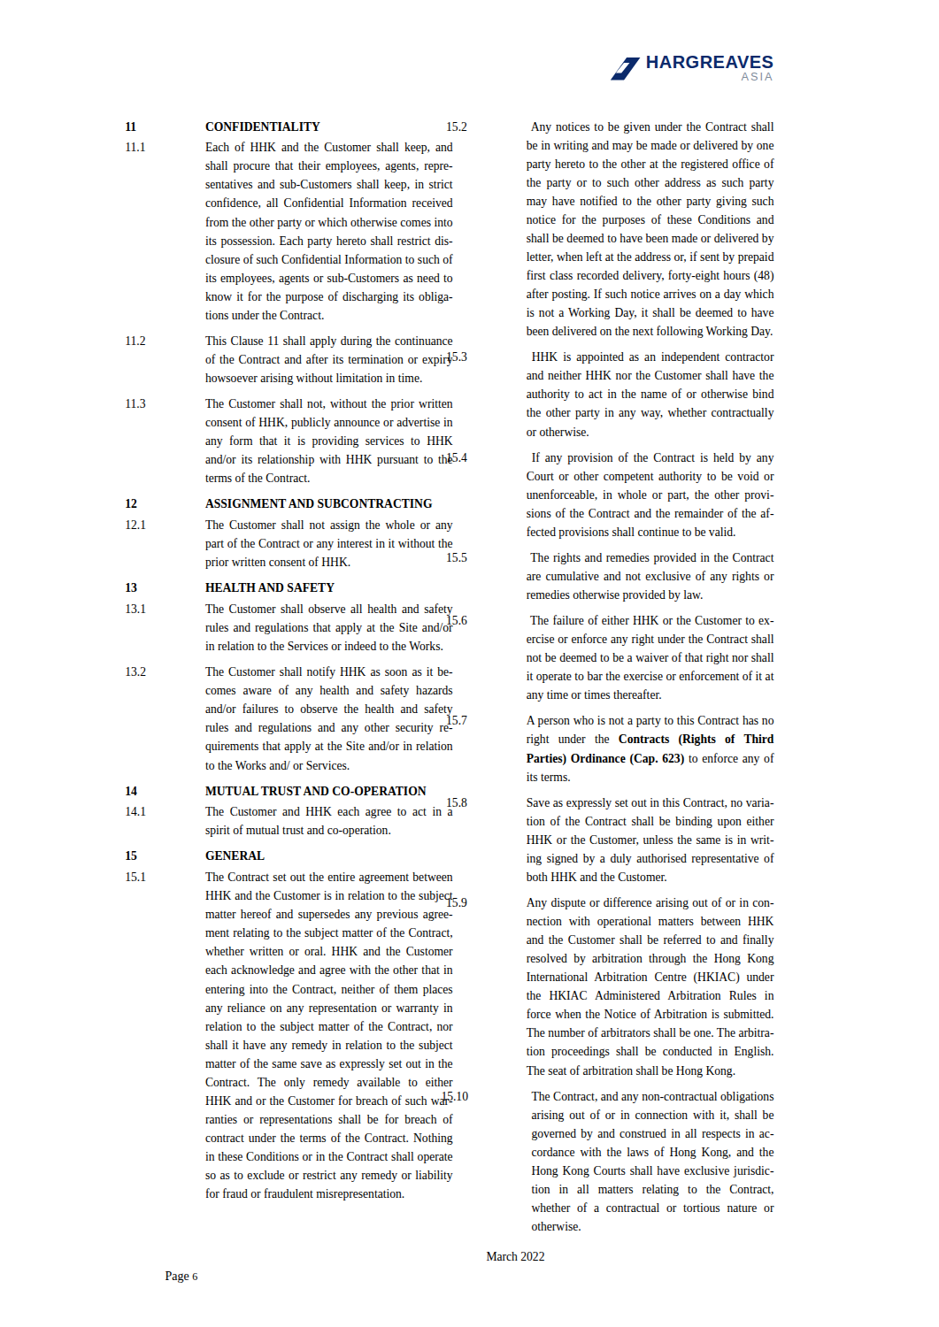HARGREAVES
ASIA
11 CONFIDENTIALITY
11.1 Each of HHK and the Customer shall keep, and shall procure that their employees, agents, representatives and sub-Customers shall keep, in strict confidence, all Confidential Information received from the other party or which otherwise comes into its possession. Each party hereto shall restrict disclosure of such Confidential Information to such of its employees, agents or sub-Customers as need to know it for the purpose of discharging its obligations under the Contract.
11.2 This Clause 11 shall apply during the continuance of the Contract and after its termination or expiry howsoever arising without limitation in time.
11.3 The Customer shall not, without the prior written consent of HHK, publicly announce or advertise in any form that it is providing services to HHK and/or its relationship with HHK pursuant to the terms of the Contract.
12 ASSIGNMENT AND SUBCONTRACTING
12.1 The Customer shall not assign the whole or any part of the Contract or any interest in it without the prior written consent of HHK.
13 HEALTH AND SAFETY
13.1 The Customer shall observe all health and safety rules and regulations that apply at the Site and/or in relation to the Services or indeed to the Works.
13.2 The Customer shall notify HHK as soon as it becomes aware of any health and safety hazards and/or failures to observe the health and safety rules and regulations and any other security requirements that apply at the Site and/or in relation to the Works and/ or Services.
14 MUTUAL TRUST AND CO-OPERATION
14.1 The Customer and HHK each agree to act in a spirit of mutual trust and co-operation.
15 GENERAL
15.1 The Contract set out the entire agreement between HHK and the Customer is in relation to the subject matter hereof and supersedes any previous agreement relating to the subject matter of the Contract, whether written or oral. HHK and the Customer each acknowledge and agree with the other that in entering into the Contract, neither of them places any reliance on any representation or warranty in relation to the subject matter of the Contract, nor shall it have any remedy in relation to the subject matter of the same save as expressly set out in the Contract. The only remedy available to either HHK and or the Customer for breach of such warranties or representations shall be for breach of contract under the terms of the Contract. Nothing in these Conditions or in the Contract shall operate so as to exclude or restrict any remedy or liability for fraud or fraudulent misrepresentation.
15.2 Any notices to be given under the Contract shall be in writing and may be made or delivered by one party hereto to the other at the registered office of the party or to such other address as such party may have notified to the other party giving such notice for the purposes of these Conditions and shall be deemed to have been made or delivered by letter, when left at the address or, if sent by prepaid first class recorded delivery, forty-eight hours (48) after posting. If such notice arrives on a day which is not a Working Day, it shall be deemed to have been delivered on the next following Working Day.
15.3 HHK is appointed as an independent contractor and neither HHK nor the Customer shall have the authority to act in the name of or otherwise bind the other party in any way, whether contractually or otherwise.
15.4 If any provision of the Contract is held by any Court or other competent authority to be void or unenforceable, in whole or part, the other provisions of the Contract and the remainder of the affected provisions shall continue to be valid.
15.5 The rights and remedies provided in the Contract are cumulative and not exclusive of any rights or remedies otherwise provided by law.
15.6 The failure of either HHK or the Customer to exercise or enforce any right under the Contract shall not be deemed to be a waiver of that right nor shall it operate to bar the exercise or enforcement of it at any time or times thereafter.
15.7 A person who is not a party to this Contract has no right under the Contracts (Rights of Third Parties) Ordinance (Cap. 623) to enforce any of its terms.
15.8 Save as expressly set out in this Contract, no variation of the Contract shall be binding upon either HHK or the Customer, unless the same is in writing signed by a duly authorised representative of both HHK and the Customer.
15.9 Any dispute or difference arising out of or in connection with operational matters between HHK and the Customer shall be referred to and finally resolved by arbitration through the Hong Kong International Arbitration Centre (HKIAC) under the HKIAC Administered Arbitration Rules in force when the Notice of Arbitration is submitted. The number of arbitrators shall be one. The arbitration proceedings shall be conducted in English. The seat of arbitration shall be Hong Kong.
15.10 The Contract, and any non-contractual obligations arising out of or in connection with it, shall be governed by and construed in all respects in accordance with the laws of Hong Kong, and the Hong Kong Courts shall have exclusive jurisdiction in all matters relating to the Contract, whether of a contractual or tortious nature or otherwise.
March 2022
Page 6